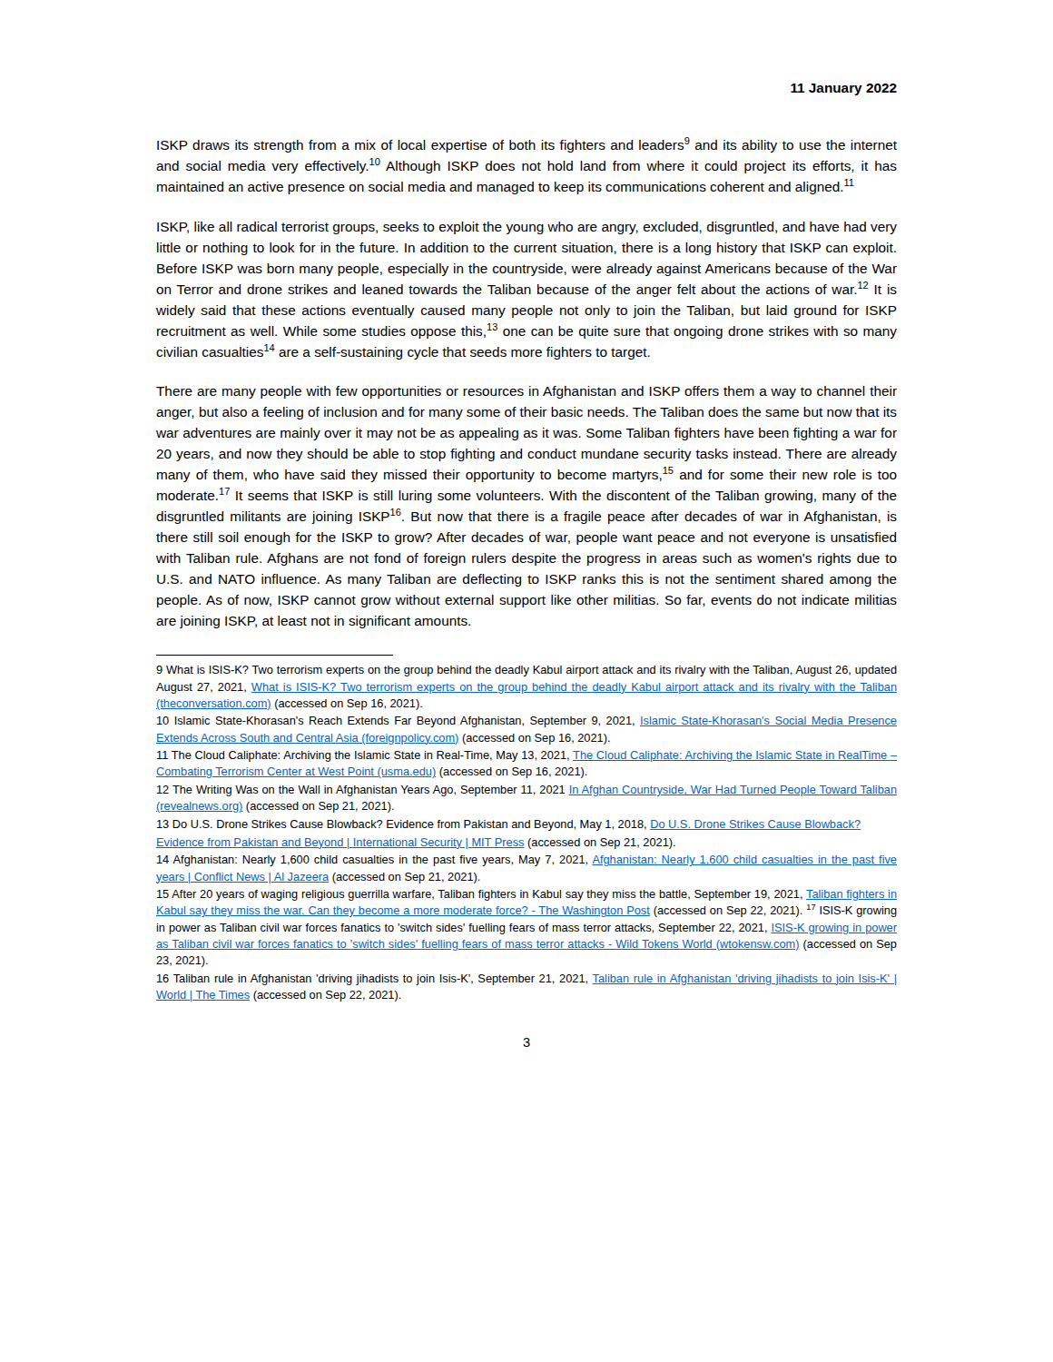11 January 2022
ISKP draws its strength from a mix of local expertise of both its fighters and leaders9 and its ability to use the internet and social media very effectively.10 Although ISKP does not hold land from where it could project its efforts, it has maintained an active presence on social media and managed to keep its communications coherent and aligned.11
ISKP, like all radical terrorist groups, seeks to exploit the young who are angry, excluded, disgruntled, and have had very little or nothing to look for in the future. In addition to the current situation, there is a long history that ISKP can exploit. Before ISKP was born many people, especially in the countryside, were already against Americans because of the War on Terror and drone strikes and leaned towards the Taliban because of the anger felt about the actions of war.12 It is widely said that these actions eventually caused many people not only to join the Taliban, but laid ground for ISKP recruitment as well. While some studies oppose this,13 one can be quite sure that ongoing drone strikes with so many civilian casualties14 are a self-sustaining cycle that seeds more fighters to target.
There are many people with few opportunities or resources in Afghanistan and ISKP offers them a way to channel their anger, but also a feeling of inclusion and for many some of their basic needs. The Taliban does the same but now that its war adventures are mainly over it may not be as appealing as it was. Some Taliban fighters have been fighting a war for 20 years, and now they should be able to stop fighting and conduct mundane security tasks instead. There are already many of them, who have said they missed their opportunity to become martyrs,15 and for some their new role is too moderate.17 It seems that ISKP is still luring some volunteers. With the discontent of the Taliban growing, many of the disgruntled militants are joining ISKP16. But now that there is a fragile peace after decades of war in Afghanistan, is there still soil enough for the ISKP to grow? After decades of war, people want peace and not everyone is unsatisfied with Taliban rule. Afghans are not fond of foreign rulers despite the progress in areas such as women's rights due to U.S. and NATO influence. As many Taliban are deflecting to ISKP ranks this is not the sentiment shared among the people. As of now, ISKP cannot grow without external support like other militias. So far, events do not indicate militias are joining ISKP, at least not in significant amounts.
9 What is ISIS-K? Two terrorism experts on the group behind the deadly Kabul airport attack and its rivalry with the Taliban, August 26, updated August 27, 2021, What is ISIS-K? Two terrorism experts on the group behind the deadly Kabul airport attack and its rivalry with the Taliban (theconversation.com) (accessed on Sep 16, 2021).
10 Islamic State-Khorasan's Reach Extends Far Beyond Afghanistan, September 9, 2021, Islamic State-Khorasan's Social Media Presence Extends Across South and Central Asia (foreignpolicy.com) (accessed on Sep 16, 2021).
11 The Cloud Caliphate: Archiving the Islamic State in Real-Time, May 13, 2021, The Cloud Caliphate: Archiving the Islamic State in RealTime – Combating Terrorism Center at West Point (usma.edu) (accessed on Sep 16, 2021).
12 The Writing Was on the Wall in Afghanistan Years Ago, September 11, 2021 In Afghan Countryside, War Had Turned People Toward Taliban (revealnews.org) (accessed on Sep 21, 2021).
13 Do U.S. Drone Strikes Cause Blowback? Evidence from Pakistan and Beyond, May 1, 2018, Do U.S. Drone Strikes Cause Blowback?
Evidence from Pakistan and Beyond | International Security | MIT Press (accessed on Sep 21, 2021).
14 Afghanistan: Nearly 1,600 child casualties in the past five years, May 7, 2021, Afghanistan: Nearly 1,600 child casualties in the past five years | Conflict News | Al Jazeera (accessed on Sep 21, 2021).
15 After 20 years of waging religious guerrilla warfare, Taliban fighters in Kabul say they miss the battle, September 19, 2021, Taliban fighters in Kabul say they miss the war. Can they become a more moderate force? - The Washington Post (accessed on Sep 22, 2021). 17 ISIS-K growing in power as Taliban civil war forces fanatics to 'switch sides' fuelling fears of mass terror attacks, September 22, 2021, ISIS-K growing in power as Taliban civil war forces fanatics to 'switch sides' fuelling fears of mass terror attacks - Wild Tokens World (wtokensw.com) (accessed on Sep 23, 2021).
16 Taliban rule in Afghanistan 'driving jihadists to join Isis-K', September 21, 2021, Taliban rule in Afghanistan 'driving jihadists to join Isis-K' | World | The Times (accessed on Sep 22, 2021).
3